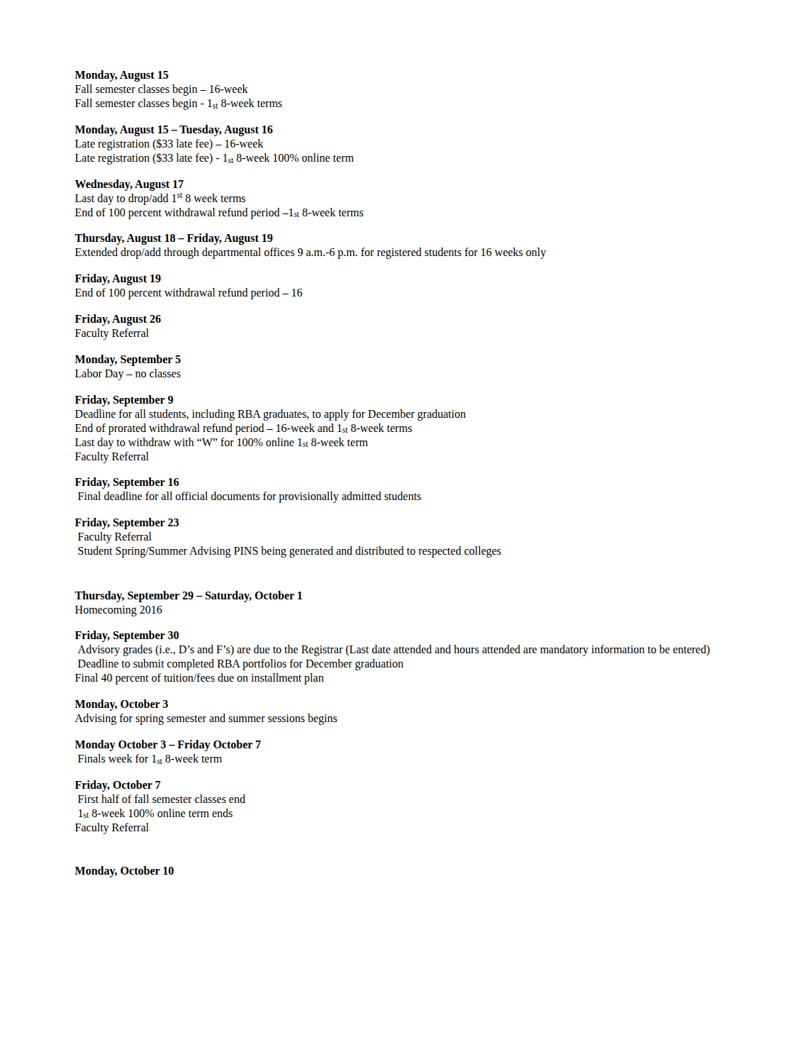Monday, August 15
Fall semester classes begin – 16-week
Fall semester classes begin - 1st 8-week terms
Monday, August 15 – Tuesday, August 16
Late registration ($33 late fee) – 16-week
Late registration ($33 late fee) - 1st 8-week 100% online term
Wednesday, August 17
Last day to drop/add 1st 8 week terms
End of 100 percent withdrawal refund period –1st 8-week terms
Thursday, August 18 – Friday, August 19
Extended drop/add through departmental offices 9 a.m.-6 p.m. for registered students for 16 weeks only
Friday, August 19
End of 100 percent withdrawal refund period – 16
Friday, August 26
Faculty Referral
Monday, September 5
Labor Day – no classes
Friday, September 9
Deadline for all students, including RBA graduates, to apply for December graduation
End of prorated withdrawal refund period – 16-week and 1st 8-week terms
Last day to withdraw with “W” for 100% online 1st 8-week term
Faculty Referral
Friday, September 16
Final deadline for all official documents for provisionally admitted students
Friday, September 23
Faculty Referral
Student Spring/Summer Advising PINS being generated and distributed to respected colleges
Thursday, September 29 – Saturday, October 1
Homecoming 2016
Friday, September 30
Advisory grades (i.e., D’s and F’s) are due to the Registrar (Last date attended and hours attended are mandatory information to be entered)
Deadline to submit completed RBA portfolios for December graduation
Final 40 percent of tuition/fees due on installment plan
Monday, October 3
Advising for spring semester and summer sessions begins
Monday October 3 – Friday October 7
Finals week for 1st 8-week term
Friday, October 7
First half of fall semester classes end
1st 8-week 100% online term ends
Faculty Referral
Monday, October 10